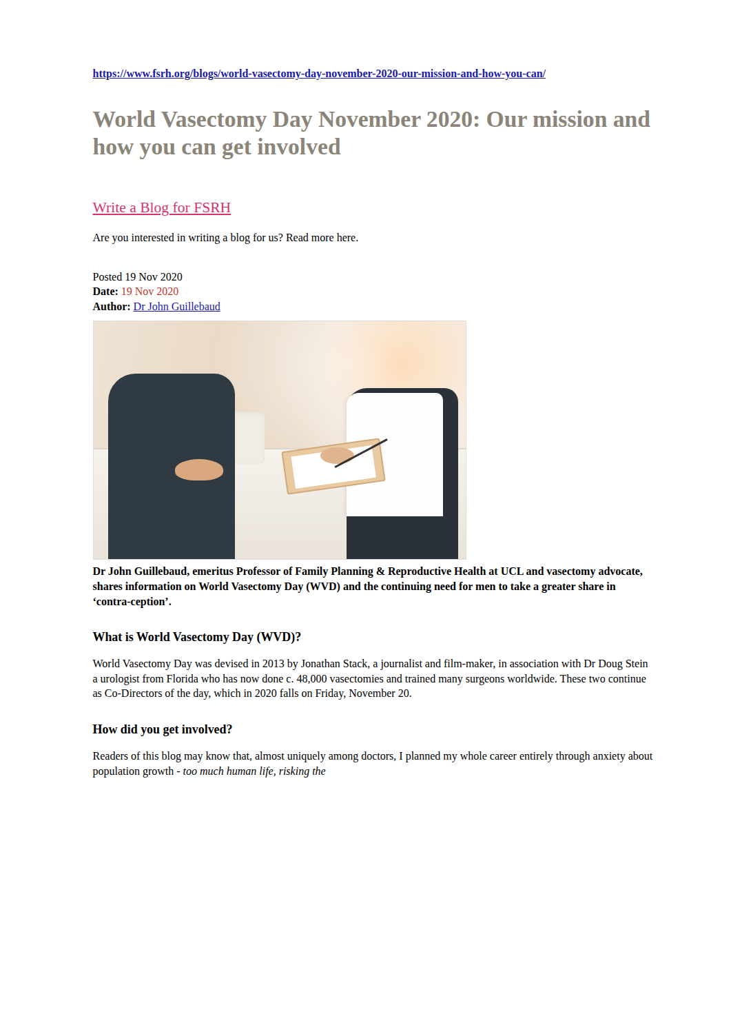https://www.fsrh.org/blogs/world-vasectomy-day-november-2020-our-mission-and-how-you-can/
World Vasectomy Day November 2020: Our mission and how you can get involved
Write a Blog for FSRH
Are you interested in writing a blog for us? Read more here.
Posted 19 Nov 2020
Date: 19 Nov 2020
Author: Dr John Guillebaud
Dr John Guillebaud, emeritus Professor of Family Planning & Reproductive Health at UCL and vasectomy advocate, shares information on World Vasectomy Day (WVD) and the continuing need for men to take a greater share in ‘contra-ception’.
What is World Vasectomy Day (WVD)?
World Vasectomy Day was devised in 2013 by Jonathan Stack, a journalist and film-maker, in association with Dr Doug Stein a urologist from Florida who has now done c. 48,000 vasectomies and trained many surgeons worldwide. These two continue as Co-Directors of the day, which in 2020 falls on Friday, November 20.
How did you get involved?
Readers of this blog may know that, almost uniquely among doctors, I planned my whole career entirely through anxiety about population growth - too much human life, risking the